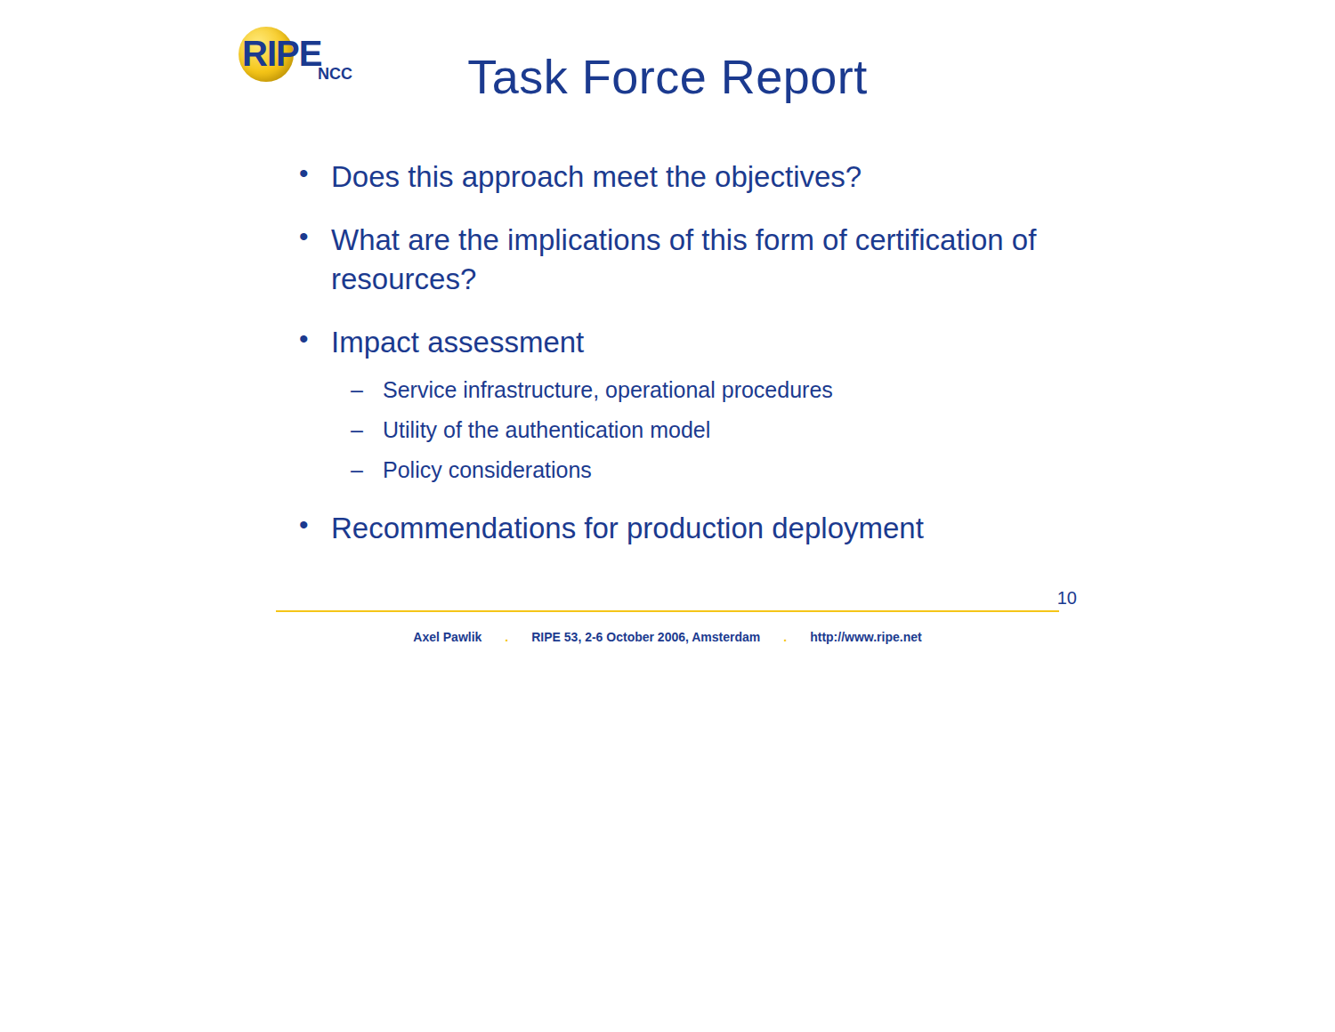RIPE NCC
Task Force Report
Does this approach meet the objectives?
What are the implications of this form of certification of resources?
Impact assessment
Service infrastructure, operational procedures
Utility of the authentication model
Policy considerations
Recommendations for production deployment
10
Axel Pawlik. RIPE 53, 2-6 October 2006, Amsterdam. http://www.ripe.net